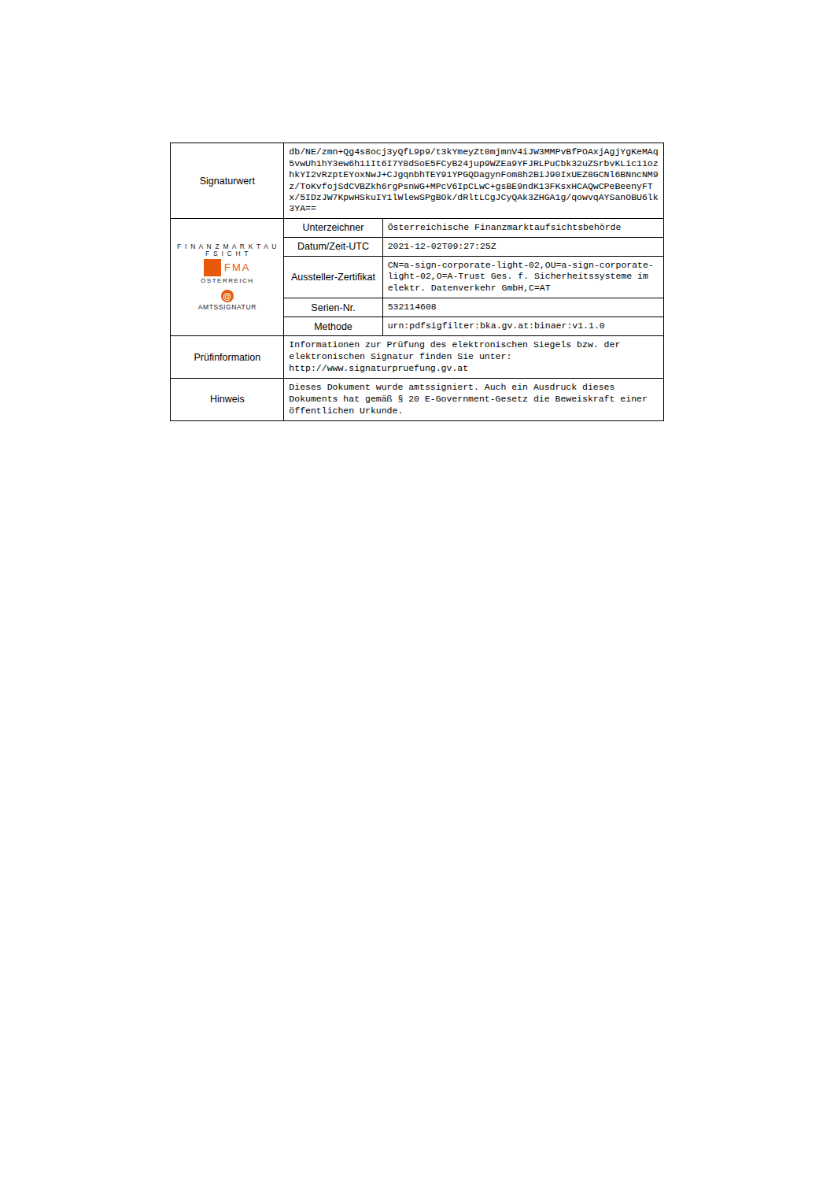| Signaturwert | db/NE/zmn+Qg4s8ocj3yQfL9p9/t3kYmeyZt0mjmnV4iJW3MMPvBfPOAxjAgjYgKeMAq5vwUh1hY3ew6h1iIt6I7Y8dSoE5FCyB24jup9WZEa9YFJRLPuCbk32uZSrbvKLic11ozhkYI2vRzptEYoxNwJ+CJgqnbhTEY91YPGQDagynFom8h2BiJ90IxUEZ8GCNl6BNncNM9z/ToKvfojSdCVBZkh6rgPsnWG+MPcV6IpCLwC+gsBE9ndK13FKsxHCAQwCPeBeenyFTx/5IDzJW7KpwHSkuIY1lWlewSPgBOk/dRltLCgJCyQAk3ZHGA1g/qowvqAYSanOBU6lk3YA== |
| F I N A N Z M A R K T A U F S I C H T FMA ÖSTERREICH @ AMTSSIGNATUR | Unterzeichner | Österreichische Finanzmarktaufsichtsbehörde |
| Datum/Zeit-UTC | 2021-12-02T09:27:25Z |
| Aussteller-Zertifikat | CN=a-sign-corporate-light-02,OU=a-sign-corporate-light-02,O=A-Trust Ges. f. Sicherheitssysteme im elektr. Datenverkehr GmbH,C=AT |
| Serien-Nr. | 532114608 |
| Methode | urn:pdfsigfilter:bka.gv.at:binaer:v1.1.0 |
| Prüfinformation | Informationen zur Prüfung des elektronischen Siegels bzw. der elektronischen Signatur finden Sie unter: http://www.signaturpruefung.gv.at |
| Hinweis | Dieses Dokument wurde amtssigniert. Auch ein Ausdruck dieses Dokuments hat gemäß § 20 E-Government-Gesetz die Beweiskraft einer öffentlichen Urkunde. |